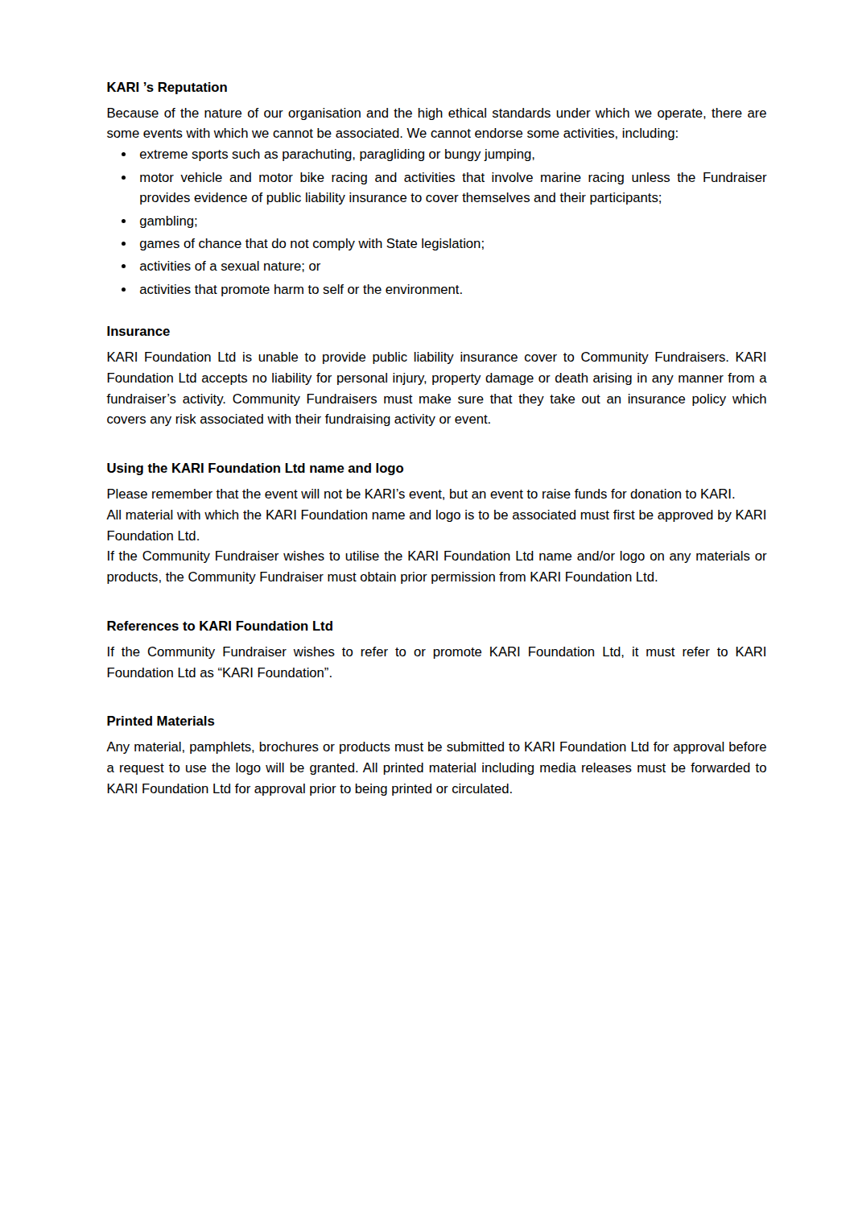KARI ’s Reputation
Because of the nature of our organisation and the high ethical standards under which we operate, there are some events with which we cannot be associated. We cannot endorse some activities, including:
extreme sports such as parachuting, paragliding or bungy jumping,
motor vehicle and motor bike racing and activities that involve marine racing unless the Fundraiser provides evidence of public liability insurance to cover themselves and their participants;
gambling;
games of chance that do not comply with State legislation;
activities of a sexual nature; or
activities that promote harm to self or the environment.
Insurance
KARI Foundation Ltd is unable to provide public liability insurance cover to Community Fundraisers. KARI Foundation Ltd accepts no liability for personal injury, property damage or death arising in any manner from a fundraiser’s activity. Community Fundraisers must make sure that they take out an insurance policy which covers any risk associated with their fundraising activity or event.
Using the KARI Foundation Ltd name and logo
Please remember that the event will not be KARI’s event, but an event to raise funds for donation to KARI.
All material with which the KARI Foundation name and logo is to be associated must first be approved by KARI Foundation Ltd.
If the Community Fundraiser wishes to utilise the KARI Foundation Ltd name and/or logo on any materials or products, the Community Fundraiser must obtain prior permission from KARI Foundation Ltd.
References to KARI Foundation Ltd
If the Community Fundraiser wishes to refer to or promote KARI Foundation Ltd, it must refer to KARI Foundation Ltd as “KARI Foundation”.
Printed Materials
Any material, pamphlets, brochures or products must be submitted to KARI Foundation Ltd for approval before a request to use the logo will be granted. All printed material including media releases must be forwarded to KARI Foundation Ltd for approval prior to being printed or circulated.